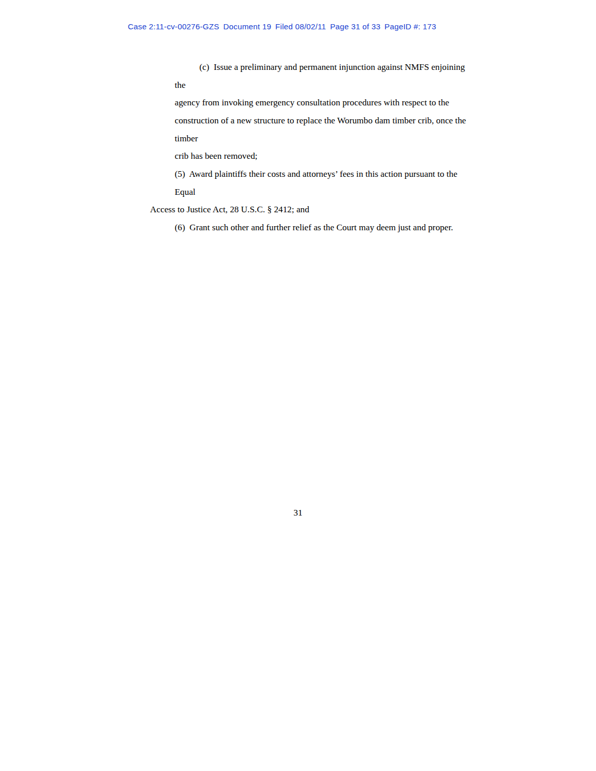Case 2:11-cv-00276-GZS Document 19 Filed 08/02/11 Page 31 of 33 PageID #: 173
(c) Issue a preliminary and permanent injunction against NMFS enjoining the
agency from invoking emergency consultation procedures with respect to the
construction of a new structure to replace the Worumbo dam timber crib, once the timber
crib has been removed;
(5) Award plaintiffs their costs and attorneys’ fees in this action pursuant to the Equal
Access to Justice Act, 28 U.S.C. § 2412; and
(6) Grant such other and further relief as the Court may deem just and proper.
31